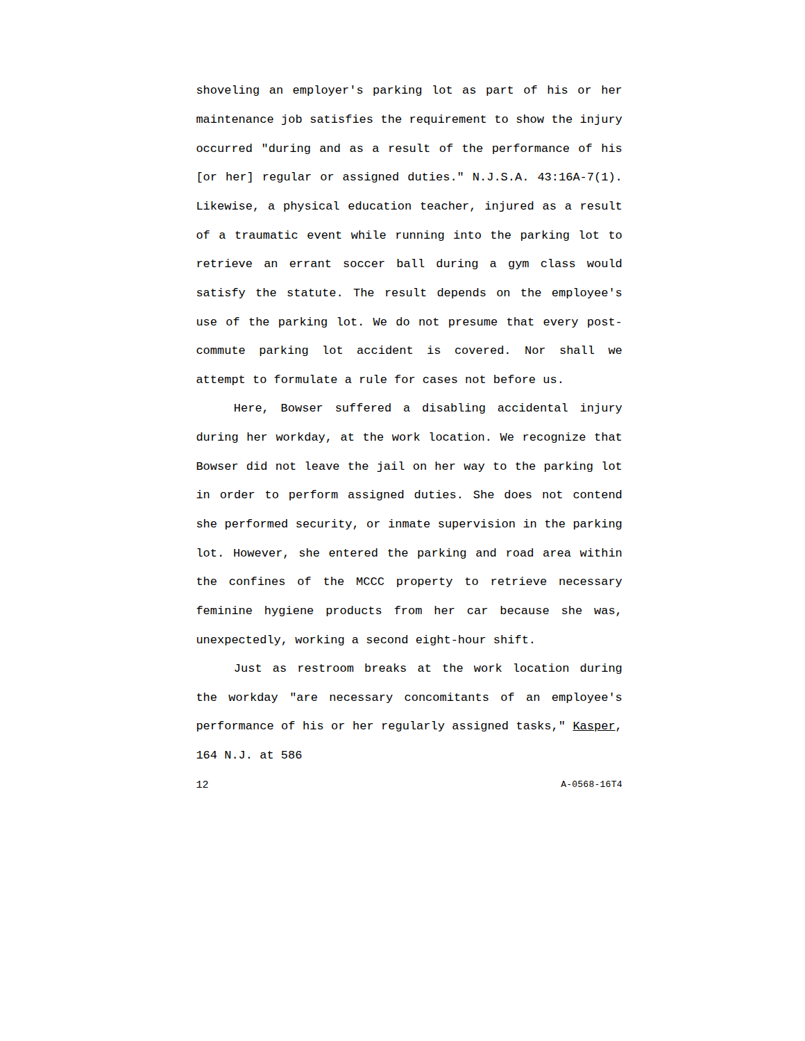shoveling an employer's parking lot as part of his or her maintenance job satisfies the requirement to show the injury occurred "during and as a result of the performance of his [or her] regular or assigned duties." N.J.S.A. 43:16A-7(1). Likewise, a physical education teacher, injured as a result of a traumatic event while running into the parking lot to retrieve an errant soccer ball during a gym class would satisfy the statute. The result depends on the employee's use of the parking lot. We do not presume that every post-commute parking lot accident is covered. Nor shall we attempt to formulate a rule for cases not before us.
Here, Bowser suffered a disabling accidental injury during her workday, at the work location. We recognize that Bowser did not leave the jail on her way to the parking lot in order to perform assigned duties. She does not contend she performed security, or inmate supervision in the parking lot. However, she entered the parking and road area within the confines of the MCCC property to retrieve necessary feminine hygiene products from her car because she was, unexpectedly, working a second eight-hour shift.
Just as restroom breaks at the work location during the workday "are necessary concomitants of an employee's performance of his or her regularly assigned tasks," Kasper, 164 N.J. at 586
12 A-0568-16T4